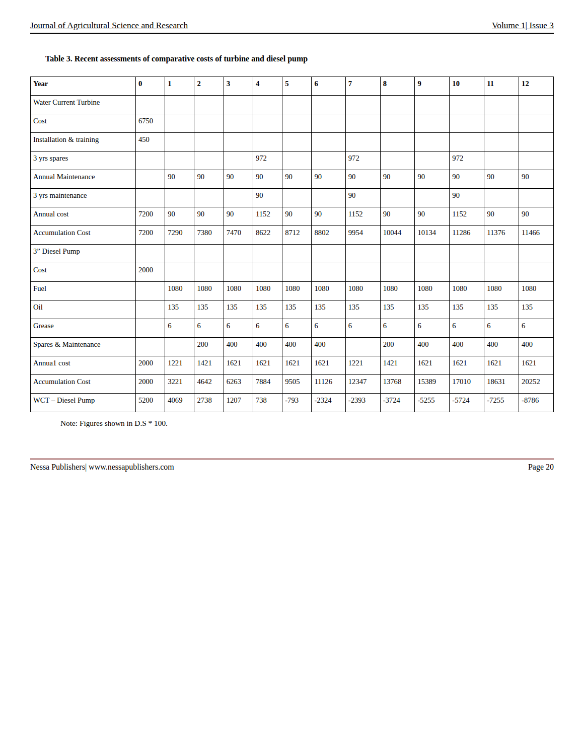Journal of Agricultural Science and Research Volume 1| Issue 3
Table 3. Recent assessments of comparative costs of turbine and diesel pump
| Year | 0 | 1 | 2 | 3 | 4 | 5 | 6 | 7 | 8 | 9 | 10 | 11 | 12 |
| --- | --- | --- | --- | --- | --- | --- | --- | --- | --- | --- | --- | --- | --- |
| Water Current Turbine | | | | | | | | | | | | | |
| Cost | 6750 | | | | | | | | | | | | |
| Installation & training | 450 | | | | | | | | | | | | |
| 3 yrs spares | | | | | 972 | | | 972 | | | 972 | | |
| Annual Maintenance | | 90 | 90 | 90 | 90 | 90 | 90 | 90 | 90 | 90 | 90 | 90 | 90 |
| 3 yrs maintenance | | | | | 90 | | | 90 | | | 90 | | |
| Annual cost | 7200 | 90 | 90 | 90 | 1152 | 90 | 90 | 1152 | 90 | 90 | 1152 | 90 | 90 |
| Accumulation Cost | 7200 | 7290 | 7380 | 7470 | 8622 | 8712 | 8802 | 9954 | 10044 | 10134 | 11286 | 11376 | 11466 |
| 3” Diesel Pump | | | | | | | | | | | | | |
| Cost | 2000 | | | | | | | | | | | | |
| Fuel | | 1080 | 1080 | 1080 | 1080 | 1080 | 1080 | 1080 | 1080 | 1080 | 1080 | 1080 | 1080 |
| Oil | | 135 | 135 | 135 | 135 | 135 | 135 | 135 | 135 | 135 | 135 | 135 | 135 |
| Grease | | 6 | 6 | 6 | 6 | 6 | 6 | 6 | 6 | 6 | 6 | 6 | 6 |
| Spares & Maintenance | | | 200 | 400 | 400 | 400 | 400 | | 200 | 400 | 400 | 400 | 400 |
| Annua1 cost | 2000 | 1221 | 1421 | 1621 | 1621 | 1621 | 1621 | 1221 | 1421 | 1621 | 1621 | 1621 | 1621 |
| Accumulation Cost | 2000 | 3221 | 4642 | 6263 | 7884 | 9505 | 11126 | 12347 | 13768 | 15389 | 17010 | 18631 | 20252 |
| WCT – Diesel Pump | 5200 | 4069 | 2738 | 1207 | 738 | -793 | -2324 | -2393 | -3724 | -5255 | -5724 | -7255 | -8786 |
Note: Figures shown in D.S * 100.
Nessa Publishers| www.nessapublishers.com Page 20